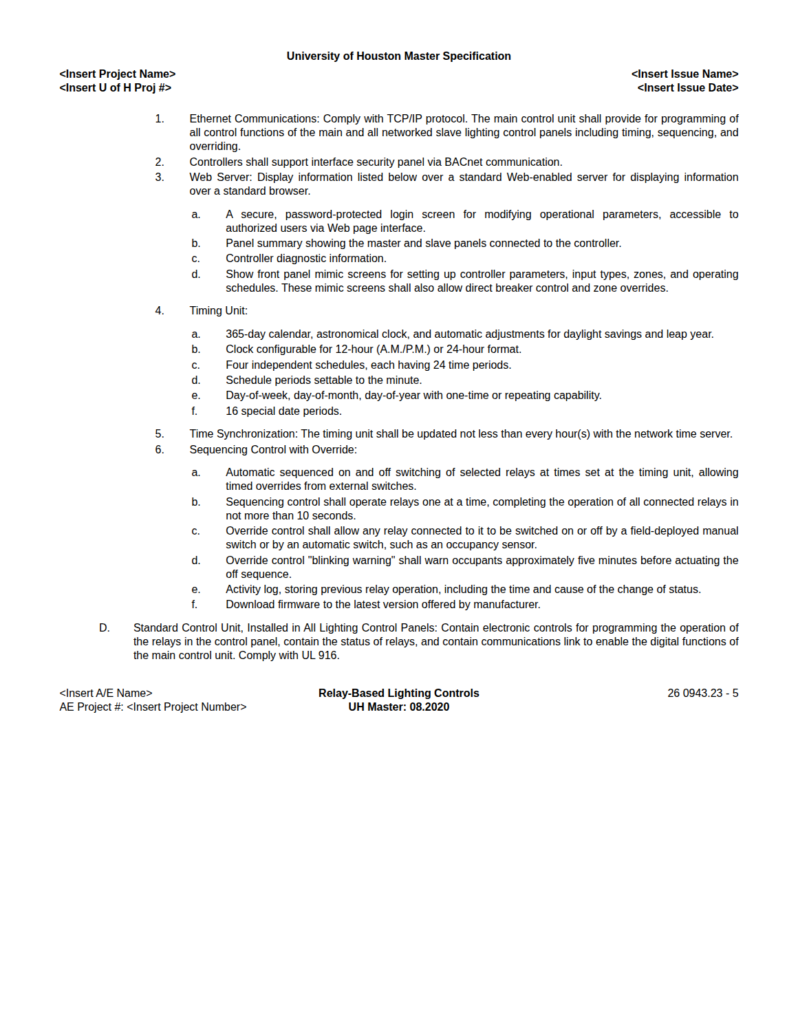University of Houston Master Specification
<Insert Project Name> <Insert Issue Name>
<Insert U of H Proj #> <Insert Issue Date>
1.
Ethernet Communications: Comply with TCP/IP protocol. The main control unit shall provide for programming of all control functions of the main and all networked slave lighting control panels including timing, sequencing, and overriding.
2.
Controllers shall support interface security panel via BACnet communication.
3.
Web Server: Display information listed below over a standard Web-enabled server for displaying information over a standard browser.
a.
A secure, password-protected login screen for modifying operational parameters, accessible to authorized users via Web page interface.
b.
Panel summary showing the master and slave panels connected to the controller.
c.
Controller diagnostic information.
d.
Show front panel mimic screens for setting up controller parameters, input types, zones, and operating schedules. These mimic screens shall also allow direct breaker control and zone overrides.
4.
Timing Unit:
a.
365-day calendar, astronomical clock, and automatic adjustments for daylight savings and leap year.
b.
Clock configurable for 12-hour (A.M./P.M.) or 24-hour format.
c.
Four independent schedules, each having 24 time periods.
d.
Schedule periods settable to the minute.
e.
Day-of-week, day-of-month, day-of-year with one-time or repeating capability.
f.
16 special date periods.
5.
Time Synchronization: The timing unit shall be updated not less than every hour(s) with the network time server.
6.
Sequencing Control with Override:
a.
Automatic sequenced on and off switching of selected relays at times set at the timing unit, allowing timed overrides from external switches.
b.
Sequencing control shall operate relays one at a time, completing the operation of all connected relays in not more than 10 seconds.
c.
Override control shall allow any relay connected to it to be switched on or off by a field-deployed manual switch or by an automatic switch, such as an occupancy sensor.
d.
Override control "blinking warning" shall warn occupants approximately five minutes before actuating the off sequence.
e.
Activity log, storing previous relay operation, including the time and cause of the change of status.
f.
Download firmware to the latest version offered by manufacturer.
D.
Standard Control Unit, Installed in All Lighting Control Panels: Contain electronic controls for programming the operation of the relays in the control panel, contain the status of relays, and contain communications link to enable the digital functions of the main control unit. Comply with UL 916.
<Insert A/E Name>
AE Project #: <Insert Project Number>
Relay-Based Lighting Controls
UH Master: 08.2020
26 0943.23 - 5